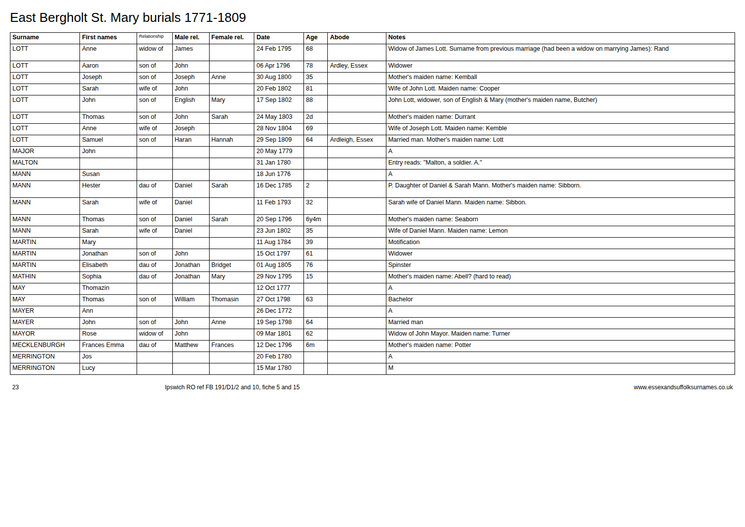East Bergholt St. Mary burials 1771-1809
| Surname | First names | Relationship | Male rel. | Female rel. | Date | Age | Abode | Notes |
| --- | --- | --- | --- | --- | --- | --- | --- | --- |
| LOTT | Anne | widow of | James | | 24 Feb 1795 | 68 | | Widow of James Lott. Surname from previous marriage (had been a widow on marrying James): Rand |
| LOTT | Aaron | son of | John | | 06 Apr 1796 | 78 | Ardley, Essex | Widower |
| LOTT | Joseph | son of | Joseph | Anne | 30 Aug 1800 | 35 | | Mother's maiden name: Kemball |
| LOTT | Sarah | wife of | John | | 20 Feb 1802 | 81 | | Wife of John Lott. Maiden name: Cooper |
| LOTT | John | son of | English | Mary | 17 Sep 1802 | 88 | | John Lott, widower, son of English & Mary (mother's maiden name, Butcher) |
| LOTT | Thomas | son of | John | Sarah | 24 May 1803 | 2d | | Mother's maiden name: Durrant |
| LOTT | Anne | wife of | Joseph | | 28 Nov 1804 | 69 | | Wife of Joseph Lott. Maiden name: Kemble |
| LOTT | Samuel | son of | Haran | Hannah | 29 Sep 1809 | 64 | Ardleigh, Essex | Married man. Mother's maiden name: Lott |
| MAJOR | John | | | | 20 May 1779 | | | A |
| MALTON | | | | | 31 Jan 1780 | | | Entry reads: "Malton, a soldier. A." |
| MANN | Susan | | | | 18 Jun 1776 | | | A |
| MANN | Hester | dau of | Daniel | Sarah | 16 Dec 1785 | 2 | | P. Daughter of Daniel & Sarah Mann. Mother's maiden name: Sibborn. |
| MANN | Sarah | wife of | Daniel | | 11 Feb 1793 | 32 | | Sarah wife of Daniel Mann. Maiden name: Sibbon. |
| MANN | Thomas | son of | Daniel | Sarah | 20 Sep 1796 | 6y4m | | Mother's maiden name: Seaborn |
| MANN | Sarah | wife of | Daniel | | 23 Jun 1802 | 35 | | Wife of Daniel Mann. Maiden name: Lemon |
| MARTIN | Mary | | | | 11 Aug 1784 | 39 | | Motification |
| MARTIN | Jonathan | son of | John | | 15 Oct 1797 | 61 | | Widower |
| MARTIN | Elisabeth | dau of | Jonathan | Bridget | 01 Aug 1805 | 76 | | Spinster |
| MATHIN | Sophia | dau of | Jonathan | Mary | 29 Nov 1795 | 15 | | Mother's maiden name: Abell? (hard to read) |
| MAY | Thomazin | | | | 12 Oct 1777 | | | A |
| MAY | Thomas | son of | William | Thomasin | 27 Oct 1798 | 63 | | Bachelor |
| MAYER | Ann | | | | 26 Dec 1772 | | | A |
| MAYER | John | son of | John | Anne | 19 Sep 1798 | 64 | | Married man |
| MAYOR | Rose | widow of | John | | 09 Mar 1801 | 62 | | Widow of John Mayor. Maiden name: Turner |
| MECKLENBURGH | Frances Emma | dau of | Matthew | Frances | 12 Dec 1796 | 6m | | Mother's maiden name: Potter |
| MERRINGTON | Jos | | | | 20 Feb 1780 | | | A |
| MERRINGTON | Lucy | | | | 15 Mar 1780 | | | M |
| 23 | Ipswich RO ref FB 191/D1/2 and 10, fiche 5 and 15 | www.essexandsuffolksurnames.co.uk |